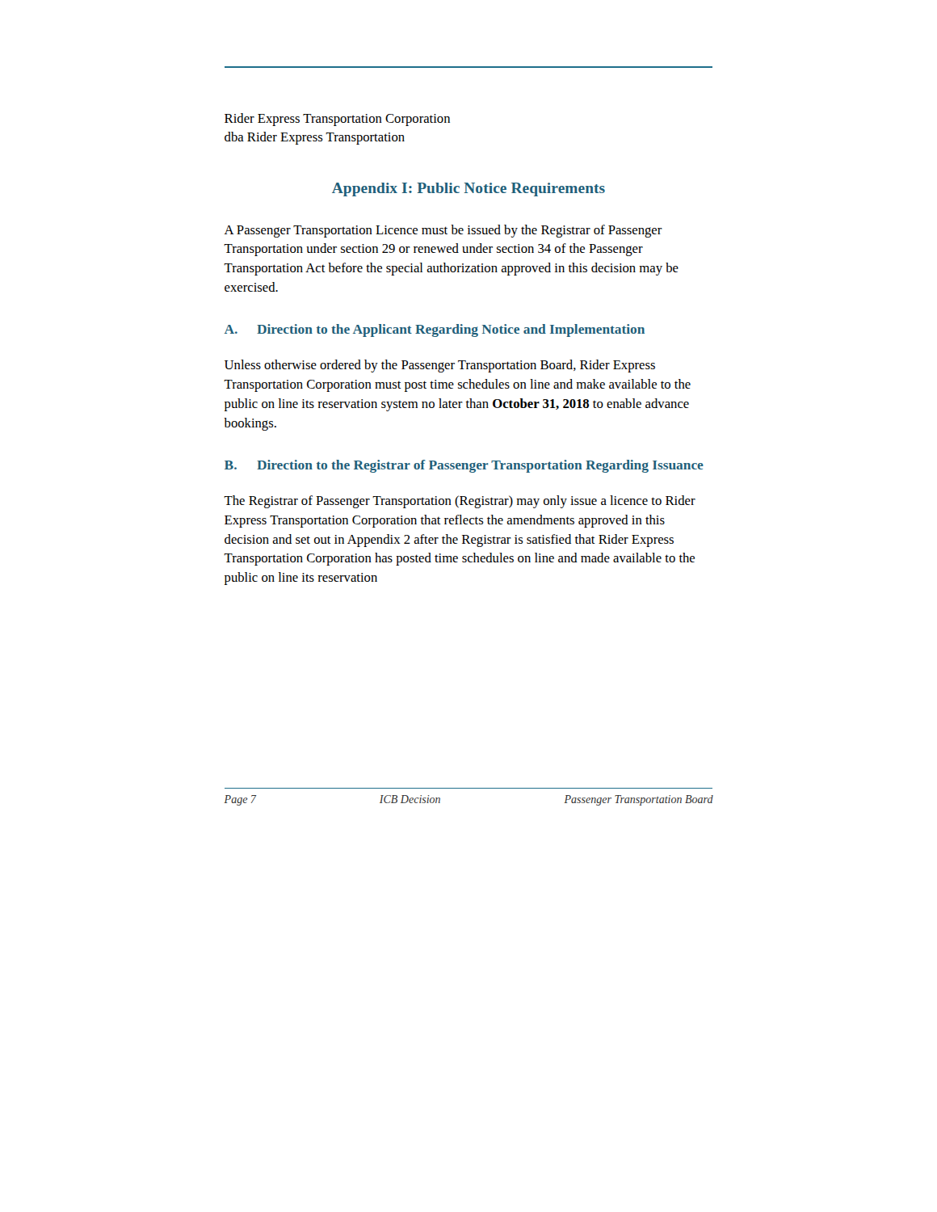Rider Express Transportation Corporation
dba Rider Express Transportation
Appendix I: Public Notice Requirements
A Passenger Transportation Licence must be issued by the Registrar of Passenger Transportation under section 29 or renewed under section 34 of the Passenger Transportation Act before the special authorization approved in this decision may be exercised.
A. Direction to the Applicant Regarding Notice and Implementation
Unless otherwise ordered by the Passenger Transportation Board, Rider Express Transportation Corporation must post time schedules on line and make available to the public on line its reservation system no later than October 31, 2018 to enable advance bookings.
B. Direction to the Registrar of Passenger Transportation Regarding Issuance
The Registrar of Passenger Transportation (Registrar) may only issue a licence to Rider Express Transportation Corporation that reflects the amendments approved in this decision and set out in Appendix 2 after the Registrar is satisfied that Rider Express Transportation Corporation has posted time schedules on line and made available to the public on line its reservation
Page 7 ICB Decision Passenger Transportation Board